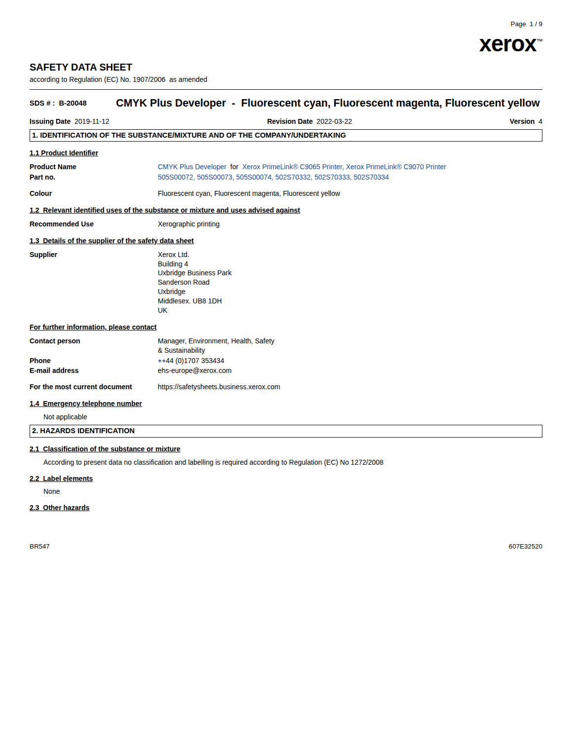Page 1 / 9
xerox™
SAFETY DATA SHEET
according to Regulation (EC) No. 1907/2006 as amended
SDS # : B-20048
CMYK Plus Developer - Fluorescent cyan, Fluorescent magenta, Fluorescent yellow
Issuing Date 2019-11-12 Revision Date 2022-03-22 Version 4
1. IDENTIFICATION OF THE SUBSTANCE/MIXTURE AND OF THE COMPANY/UNDERTAKING
1.1 Product Identifier
| Product Name | CMYK Plus Developer for Xerox PrimeLink® C9065 Printer, Xerox PrimeLink® C9070 Printer |
| Part no. | 505S00072, 505S00073, 505S00074, 502S70332, 502S70333, 502S70334 |
| Colour | Fluorescent cyan, Fluorescent magenta, Fluorescent yellow |
1.2 Relevant identified uses of the substance or mixture and uses advised against
| Recommended Use | Xerographic printing |
1.3 Details of the supplier of the safety data sheet
| Supplier | Xerox Ltd. Building 4 Uxbridge Business Park Sanderson Road Uxbridge Middlesex. UB8 1DH UK |
For further information, please contact
| Contact person | Manager, Environment, Health, Safety & Sustainability |
| Phone | ++44 (0)1707 353434 |
| E-mail address | ehs-europe@xerox.com |
| For the most current document | https://safetysheets.business.xerox.com |
1.4 Emergency telephone number
Not applicable
2. HAZARDS IDENTIFICATION
2.1 Classification of the substance or mixture
According to present data no classification and labelling is required according to Regulation (EC) No 1272/2008
2.2 Label elements
None
2.3 Other hazards
BR547
607E32520